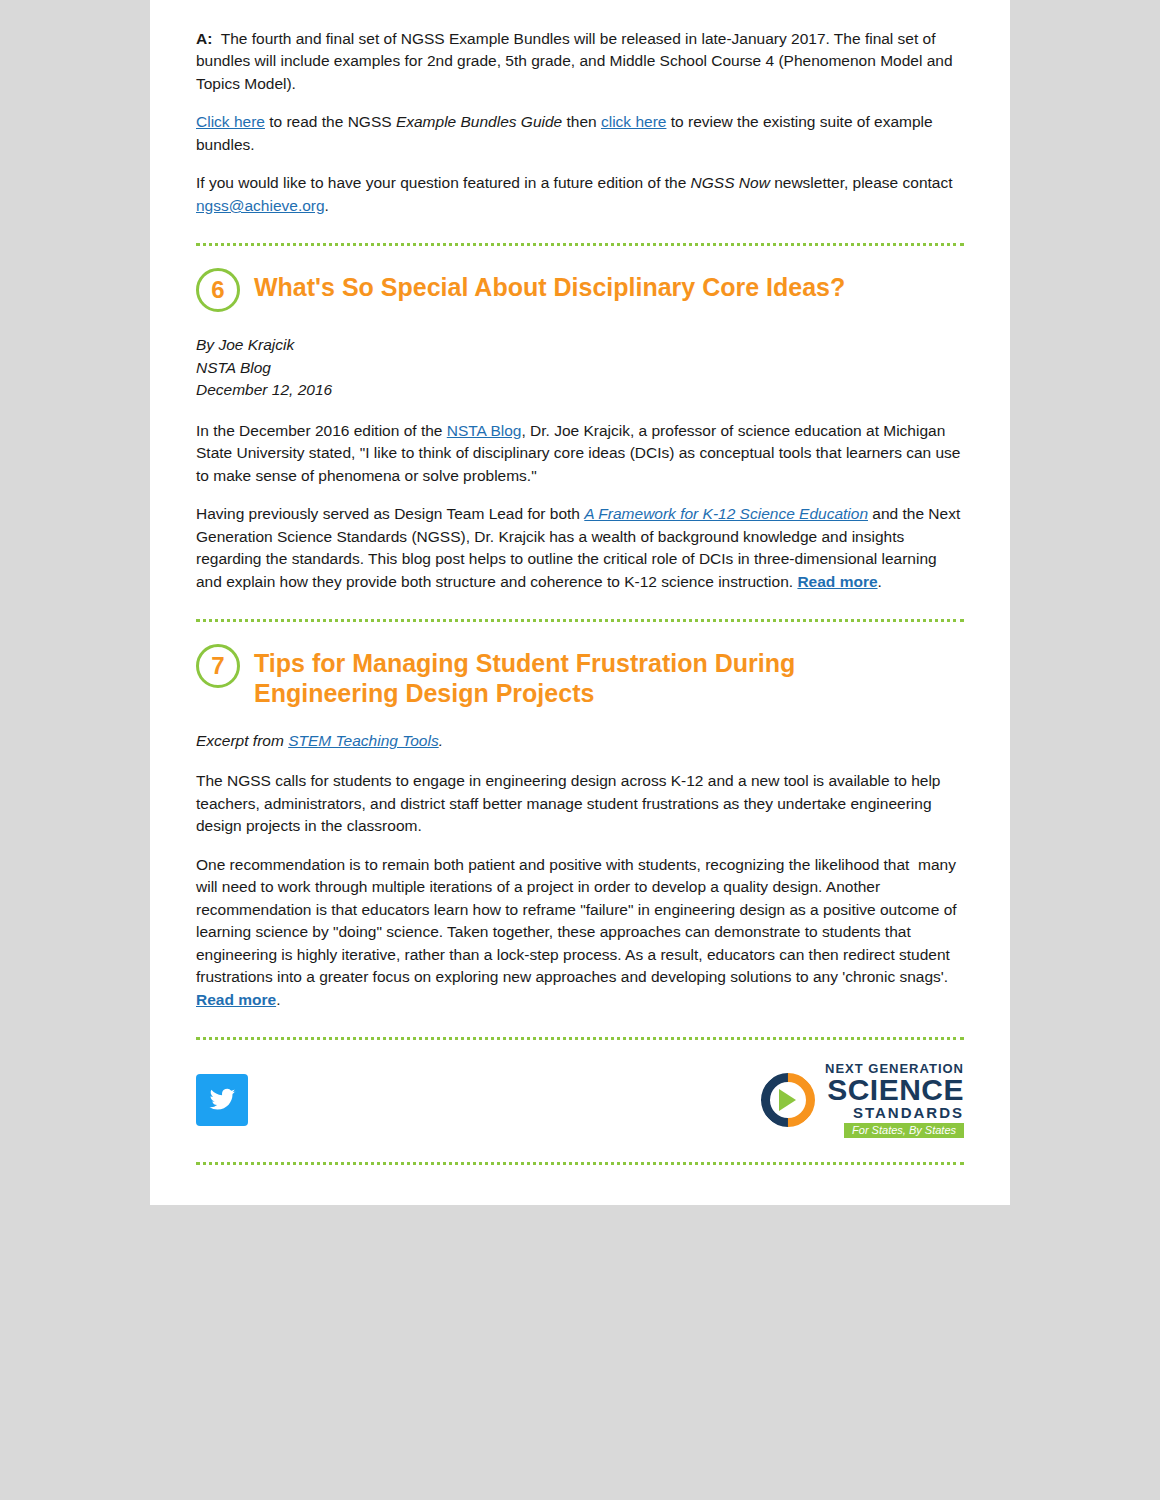A: The fourth and final set of NGSS Example Bundles will be released in late-January 2017. The final set of bundles will include examples for 2nd grade, 5th grade, and Middle School Course 4 (Phenomenon Model and Topics Model).
Click here to read the NGSS Example Bundles Guide then click here to review the existing suite of example bundles.
If you would like to have your question featured in a future edition of the NGSS Now newsletter, please contact ngss@achieve.org.
6
What's So Special About Disciplinary Core Ideas?
By Joe Krajcik
NSTA Blog
December 12, 2016
In the December 2016 edition of the NSTA Blog, Dr. Joe Krajcik, a professor of science education at Michigan State University stated, "I like to think of disciplinary core ideas (DCIs) as conceptual tools that learners can use to make sense of phenomena or solve problems."
Having previously served as Design Team Lead for both A Framework for K-12 Science Education and the Next Generation Science Standards (NGSS), Dr. Krajcik has a wealth of background knowledge and insights regarding the standards. This blog post helps to outline the critical role of DCIs in three-dimensional learning and explain how they provide both structure and coherence to K-12 science instruction. Read more.
7
Tips for Managing Student Frustration During
Engineering Design Projects
Excerpt from STEM Teaching Tools.
The NGSS calls for students to engage in engineering design across K-12 and a new tool is available to help teachers, administrators, and district staff better manage student frustrations as they undertake engineering design projects in the classroom.
One recommendation is to remain both patient and positive with students, recognizing the likelihood that many will need to work through multiple iterations of a project in order to develop a quality design. Another recommendation is that educators learn how to reframe "failure" in engineering design as a positive outcome of learning science by "doing" science. Taken together, these approaches can demonstrate to students that engineering is highly iterative, rather than a lock-step process. As a result, educators can then redirect student frustrations into a greater focus on exploring new approaches and developing solutions to any 'chronic snags'. Read more.
NEXT GENERATION
SCIENCE
STANDARDS
For States, By States